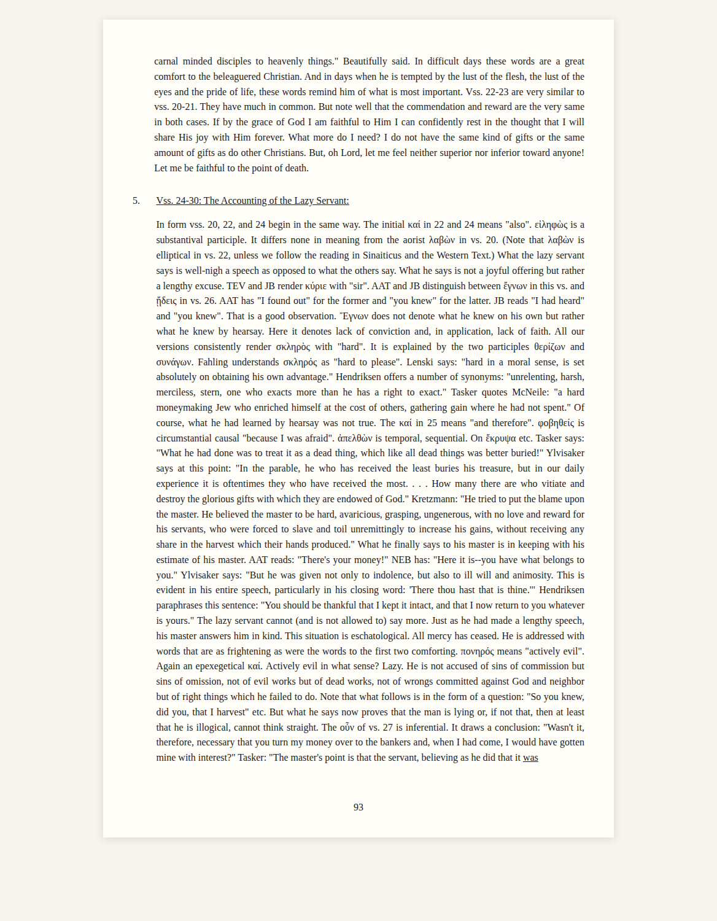carnal minded disciples to heavenly things." Beautifully said. In difficult days these words are a great comfort to the beleaguered Christian. And in days when he is tempted by the lust of the flesh, the lust of the eyes and the pride of life, these words remind him of what is most important. Vss. 22-23 are very similar to vss. 20-21. They have much in common. But note well that the commendation and reward are the very same in both cases. If by the grace of God I am faithful to Him I can confidently rest in the thought that I will share His joy with Him forever. What more do I need? I do not have the same kind of gifts or the same amount of gifts as do other Christians. But, oh Lord, let me feel neither superior nor inferior toward anyone! Let me be faithful to the point of death.
5.
Vss. 24-30: The Accounting of the Lazy Servant:
In form vss. 20, 22, and 24 begin in the same way. The initial καί in 22 and 24 means "also". εἰληφὼς is a substantival participle. It differs none in meaning from the aorist λαβὼν in vs. 20. (Note that λαβὼν is elliptical in vs. 22, unless we follow the reading in Sinaiticus and the Western Text.) What the lazy servant says is well-nigh a speech as opposed to what the others say. What he says is not a joyful offering but rather a lengthy excuse. TEV and JB render κύριε with "sir". AAT and JB distinguish between ἔγνων in this vs. and ᾔδεις in vs. 26. AAT has "I found out" for the former and "you knew" for the latter. JB reads "I had heard" and "you knew". That is a good observation. Ἔγνων does not denote what he knew on his own but rather what he knew by hearsay. Here it denotes lack of conviction and, in application, lack of faith. All our versions consistently render σκληρὸς with "hard". It is explained by the two participles θερίζων and συνάγων. Fahling understands σκληρός as "hard to please". Lenski says: "hard in a moral sense, is set absolutely on obtaining his own advantage." Hendriksen offers a number of synonyms: "unrelenting, harsh, merciless, stern, one who exacts more than he has a right to exact." Tasker quotes McNeile: "a hard moneymaking Jew who enriched himself at the cost of others, gathering gain where he had not spent." Of course, what he had learned by hearsay was not true. The καί in 25 means "and therefore". φοβηθείς is circumstantial causal "because I was afraid". ἀπελθὼν is temporal, sequential. On ἔκρυψα etc. Tasker says: "What he had done was to treat it as a dead thing, which like all dead things was better buried!" Ylvisaker says at this point: "In the parable, he who has received the least buries his treasure, but in our daily experience it is oftentimes they who have received the most. . . . How many there are who vitiate and destroy the glorious gifts with which they are endowed of God." Kretzmann: "He tried to put the blame upon the master. He believed the master to be hard, avaricious, grasping, ungenerous, with no love and reward for his servants, who were forced to slave and toil unremittingly to increase his gains, without receiving any share in the harvest which their hands produced." What he finally says to his master is in keeping with his estimate of his master. AAT reads: "There's your money!" NEB has: "Here it is--you have what belongs to you." Ylvisaker says: "But he was given not only to indolence, but also to ill will and animosity. This is evident in his entire speech, particularly in his closing word: 'There thou hast that is thine.'" Hendriksen paraphrases this sentence: "You should be thankful that I kept it intact, and that I now return to you whatever is yours." The lazy servant cannot (and is not allowed to) say more. Just as he had made a lengthy speech, his master answers him in kind. This situation is eschatological. All mercy has ceased. He is addressed with words that are as frightening as were the words to the first two comforting. πονηρός means "actively evil". Again an epexegetical καί. Actively evil in what sense? Lazy. He is not accused of sins of commission but sins of omission, not of evil works but of dead works, not of wrongs committed against God and neighbor but of right things which he failed to do. Note that what follows is in the form of a question: "So you knew, did you, that I harvest" etc. But what he says now proves that the man is lying or, if not that, then at least that he is illogical, cannot think straight. The οὖν of vs. 27 is inferential. It draws a conclusion: "Wasn't it, therefore, necessary that you turn my money over to the bankers and, when I had come, I would have gotten mine with interest?" Tasker: "The master's point is that the servant, believing as he did that it was
93